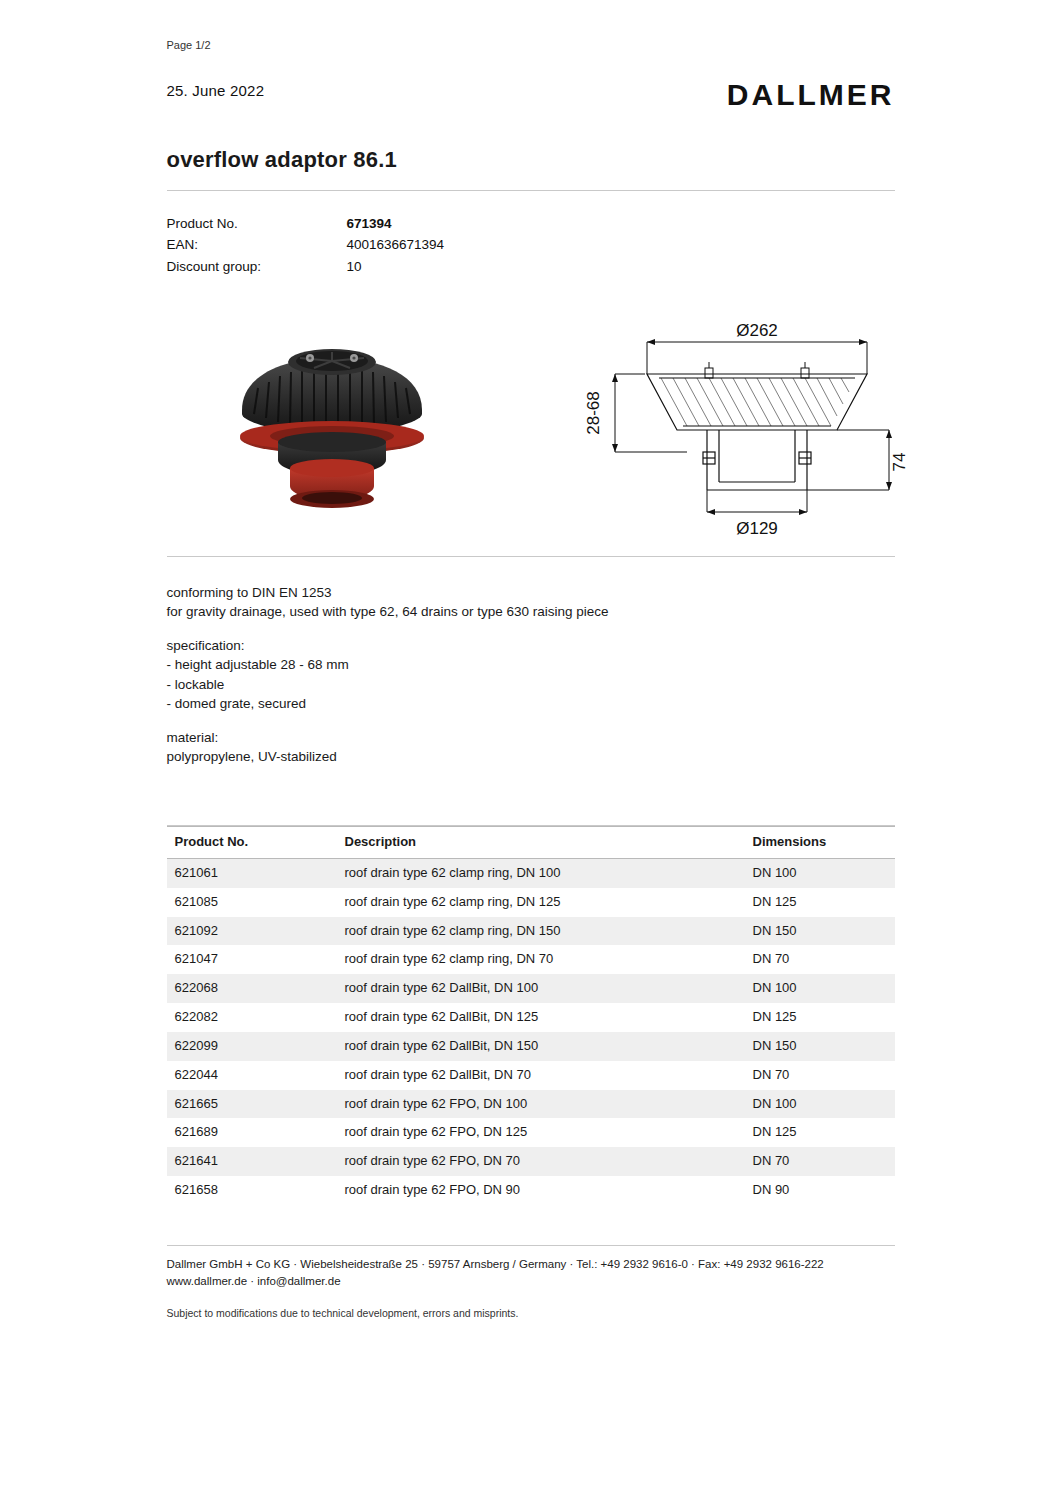Page 1/2
25. June 2022
DALLMER
overflow adaptor 86.1
| Product No. | 671394 |
| EAN: | 4001636671394 |
| Discount group: | 10 |
Ø262 28-68 74 Ø129
conforming to DIN EN 1253
for gravity drainage, used with type 62, 64 drains or type 630 raising piece
specification:
- height adjustable 28 - 68 mm
- lockable
- domed grate, secured
material:
polypropylene, UV-stabilized
| Product No. | Description | Dimensions |
| --- | --- | --- |
| 621061 | roof drain type 62 clamp ring, DN 100 | DN 100 |
| 621085 | roof drain type 62 clamp ring, DN 125 | DN 125 |
| 621092 | roof drain type 62 clamp ring, DN 150 | DN 150 |
| 621047 | roof drain type 62 clamp ring, DN 70 | DN 70 |
| 622068 | roof drain type 62 DallBit, DN 100 | DN 100 |
| 622082 | roof drain type 62 DallBit, DN 125 | DN 125 |
| 622099 | roof drain type 62 DallBit, DN 150 | DN 150 |
| 622044 | roof drain type 62 DallBit, DN 70 | DN 70 |
| 621665 | roof drain type 62 FPO, DN 100 | DN 100 |
| 621689 | roof drain type 62 FPO, DN 125 | DN 125 |
| 621641 | roof drain type 62 FPO, DN 70 | DN 70 |
| 621658 | roof drain type 62 FPO, DN 90 | DN 90 |
Dallmer GmbH + Co KG · Wiebelsheidestraße 25 · 59757 Arnsberg / Germany · Tel.: +49 2932 9616-0 · Fax: +49 2932 9616-222
www.dallmer.de · info@dallmer.de
Subject to modifications due to technical development, errors and misprints.